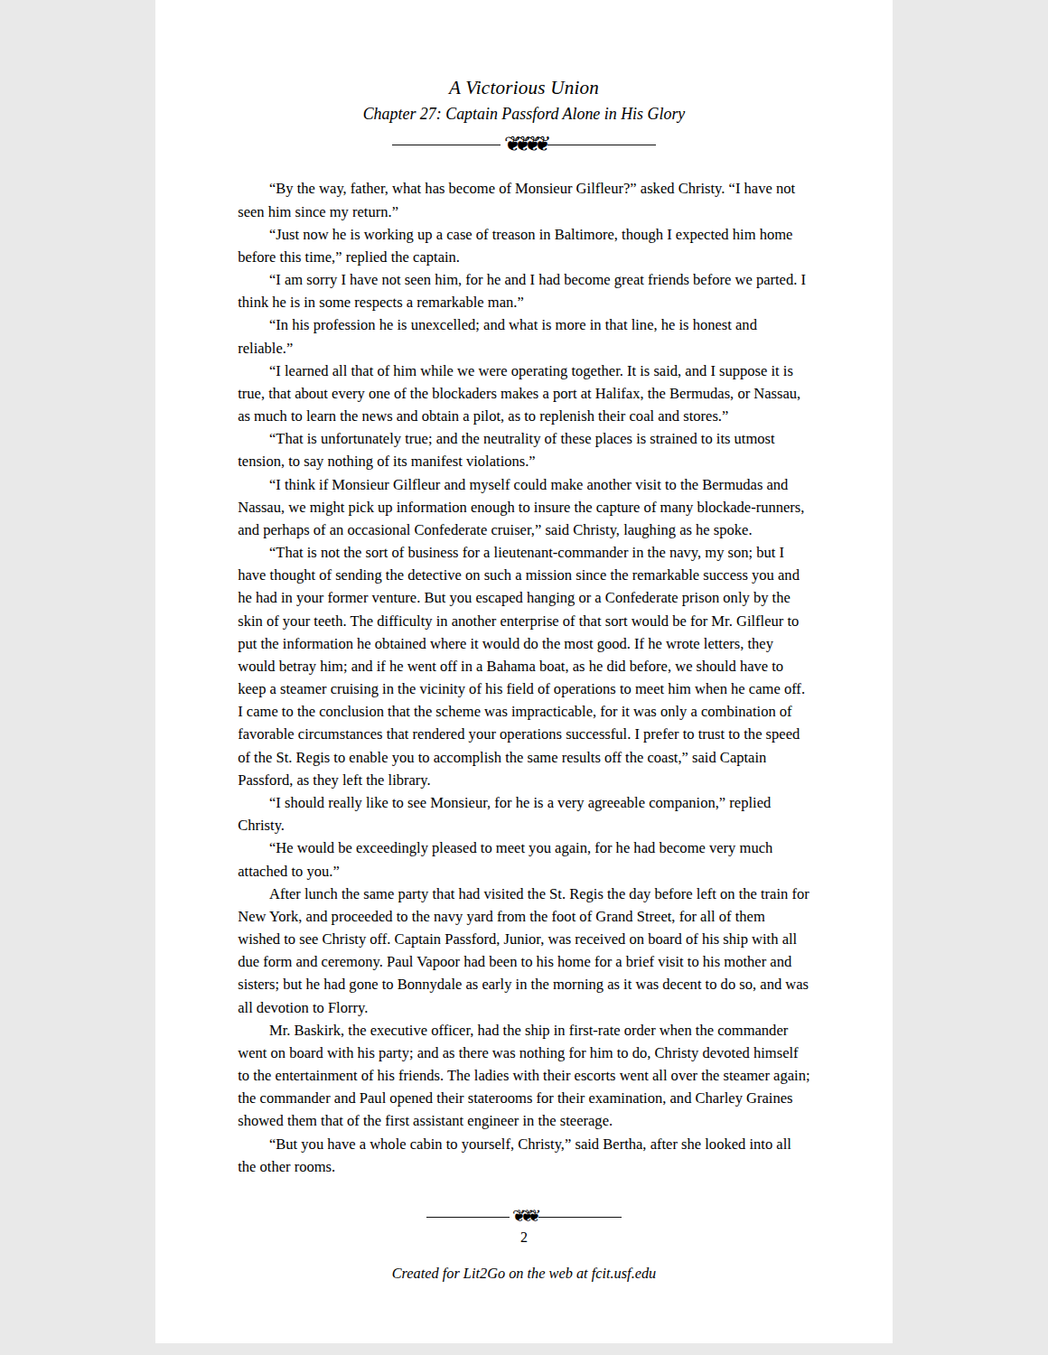A Victorious Union
Chapter 27: Captain Passford Alone in His Glory
❦❦❦❦
“By the way, father, what has become of Monsieur Gilfleur?” asked Christy. “I have not seen him since my return.”
“Just now he is working up a case of treason in Baltimore, though I expected him home before this time,” replied the captain.
“I am sorry I have not seen him, for he and I had become great friends before we parted. I think he is in some respects a remarkable man.”
“In his profession he is unexcelled; and what is more in that line, he is honest and reliable.”
“I learned all that of him while we were operating together. It is said, and I suppose it is true, that about every one of the blockaders makes a port at Halifax, the Bermudas, or Nassau, as much to learn the news and obtain a pilot, as to replenish their coal and stores.”
“That is unfortunately true; and the neutrality of these places is strained to its utmost tension, to say nothing of its manifest violations.”
“I think if Monsieur Gilfleur and myself could make another visit to the Bermudas and Nassau, we might pick up information enough to insure the capture of many blockade-runners, and perhaps of an occasional Confederate cruiser,” said Christy, laughing as he spoke.
“That is not the sort of business for a lieutenant-commander in the navy, my son; but I have thought of sending the detective on such a mission since the remarkable success you and he had in your former venture. But you escaped hanging or a Confederate prison only by the skin of your teeth. The difficulty in another enterprise of that sort would be for Mr. Gilfleur to put the information he obtained where it would do the most good. If he wrote letters, they would betray him; and if he went off in a Bahama boat, as he did before, we should have to keep a steamer cruising in the vicinity of his field of operations to meet him when he came off. I came to the conclusion that the scheme was impracticable, for it was only a combination of favorable circumstances that rendered your operations successful. I prefer to trust to the speed of the St. Regis to enable you to accomplish the same results off the coast,” said Captain Passford, as they left the library.
“I should really like to see Monsieur, for he is a very agreeable companion,” replied Christy.
“He would be exceedingly pleased to meet you again, for he had become very much attached to you.”
After lunch the same party that had visited the St. Regis the day before left on the train for New York, and proceeded to the navy yard from the foot of Grand Street, for all of them wished to see Christy off. Captain Passford, Junior, was received on board of his ship with all due form and ceremony. Paul Vapoor had been to his home for a brief visit to his mother and sisters; but he had gone to Bonnydale as early in the morning as it was decent to do so, and was all devotion to Florry.
Mr. Baskirk, the executive officer, had the ship in first-rate order when the commander went on board with his party; and as there was nothing for him to do, Christy devoted himself to the entertainment of his friends. The ladies with their escorts went all over the steamer again; the commander and Paul opened their staterooms for their examination, and Charley Graines showed them that of the first assistant engineer in the steerage.
“But you have a whole cabin to yourself, Christy,” said Bertha, after she looked into all the other rooms.
❦❦❦
2
Created for Lit2Go on the web at fcit.usf.edu